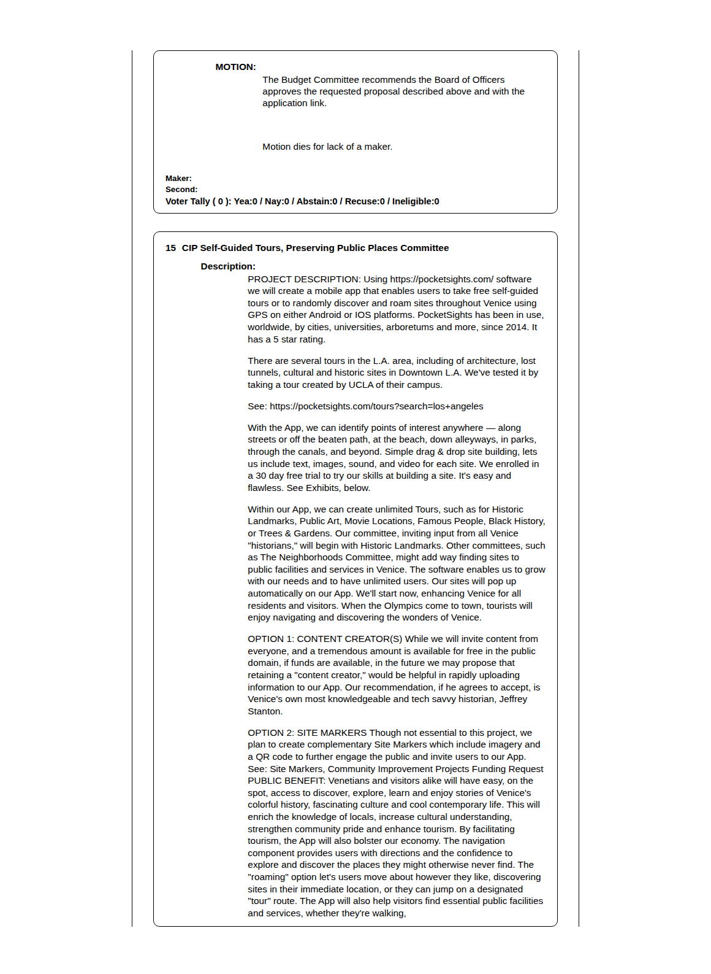MOTION:
The Budget Committee recommends the Board of Officers approves the requested proposal described above and with the application link.
Motion dies for lack of a maker.
Maker:
Second:
Voter Tally ( 0 ): Yea:0 / Nay:0 / Abstain:0 / Recuse:0 / Ineligible:0
15 CIP Self-Guided Tours, Preserving Public Places Committee
Description:
PROJECT DESCRIPTION: Using https://pocketsights.com/ software we will create a mobile app that enables users to take free self-guided tours or to randomly discover and roam sites throughout Venice using GPS on either Android or IOS platforms. PocketSights has been in use, worldwide, by cities, universities, arboretums and more, since 2014. It has a 5 star rating.
There are several tours in the L.A. area, including of architecture, lost tunnels, cultural and historic sites in Downtown L.A. We've tested it by taking a tour created by UCLA of their campus.
See: https://pocketsights.com/tours?search=los+angeles
With the App, we can identify points of interest anywhere — along streets or off the beaten path, at the beach, down alleyways, in parks, through the canals, and beyond. Simple drag & drop site building, lets us include text, images, sound, and video for each site. We enrolled in a 30 day free trial to try our skills at building a site. It's easy and flawless. See Exhibits, below.
Within our App, we can create unlimited Tours, such as for Historic Landmarks, Public Art, Movie Locations, Famous People, Black History, or Trees & Gardens. Our committee, inviting input from all Venice "historians," will begin with Historic Landmarks. Other committees, such as The Neighborhoods Committee, might add way finding sites to public facilities and services in Venice. The software enables us to grow with our needs and to have unlimited users. Our sites will pop up automatically on our App. We'll start now, enhancing Venice for all residents and visitors. When the Olympics come to town, tourists will enjoy navigating and discovering the wonders of Venice.
OPTION 1: CONTENT CREATOR(S) While we will invite content from everyone, and a tremendous amount is available for free in the public domain, if funds are available, in the future we may propose that retaining a "content creator," would be helpful in rapidly uploading information to our App. Our recommendation, if he agrees to accept, is Venice's own most knowledgeable and tech savvy historian, Jeffrey Stanton.
OPTION 2: SITE MARKERS Though not essential to this project, we plan to create complementary Site Markers which include imagery and a QR code to further engage the public and invite users to our App. See: Site Markers, Community Improvement Projects Funding Request PUBLIC BENEFIT: Venetians and visitors alike will have easy, on the spot, access to discover, explore, learn and enjoy stories of Venice's colorful history, fascinating culture and cool contemporary life. This will enrich the knowledge of locals, increase cultural understanding, strengthen community pride and enhance tourism. By facilitating tourism, the App will also bolster our economy. The navigation component provides users with directions and the confidence to explore and discover the places they might otherwise never find. The "roaming" option let's users move about however they like, discovering sites in their immediate location, or they can jump on a designated "tour" route. The App will also help visitors find essential public facilities and services, whether they're walking,